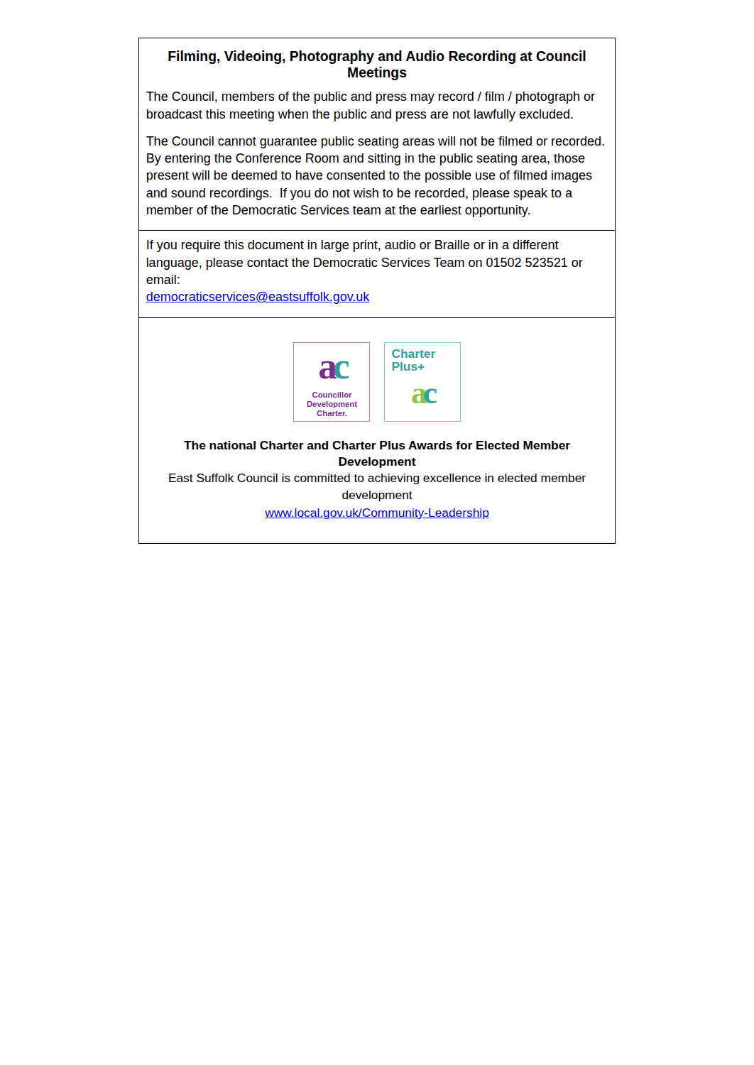Filming, Videoing, Photography and Audio Recording at Council Meetings
The Council, members of the public and press may record / film / photograph or broadcast this meeting when the public and press are not lawfully excluded.
The Council cannot guarantee public seating areas will not be filmed or recorded. By entering the Conference Room and sitting in the public seating area, those present will be deemed to have consented to the possible use of filmed images and sound recordings. If you do not wish to be recorded, please speak to a member of the Democratic Services team at the earliest opportunity.
If you require this document in large print, audio or Braille or in a different language, please contact the Democratic Services Team on 01502 523521 or email:
democraticservices@eastsuffolk.gov.uk
ac
Councillor
Development
Charter.
Charter
Plus+
ac
The national Charter and Charter Plus Awards for Elected Member Development
East Suffolk Council is committed to achieving excellence in elected member development www.local.gov.uk/Community-Leadership